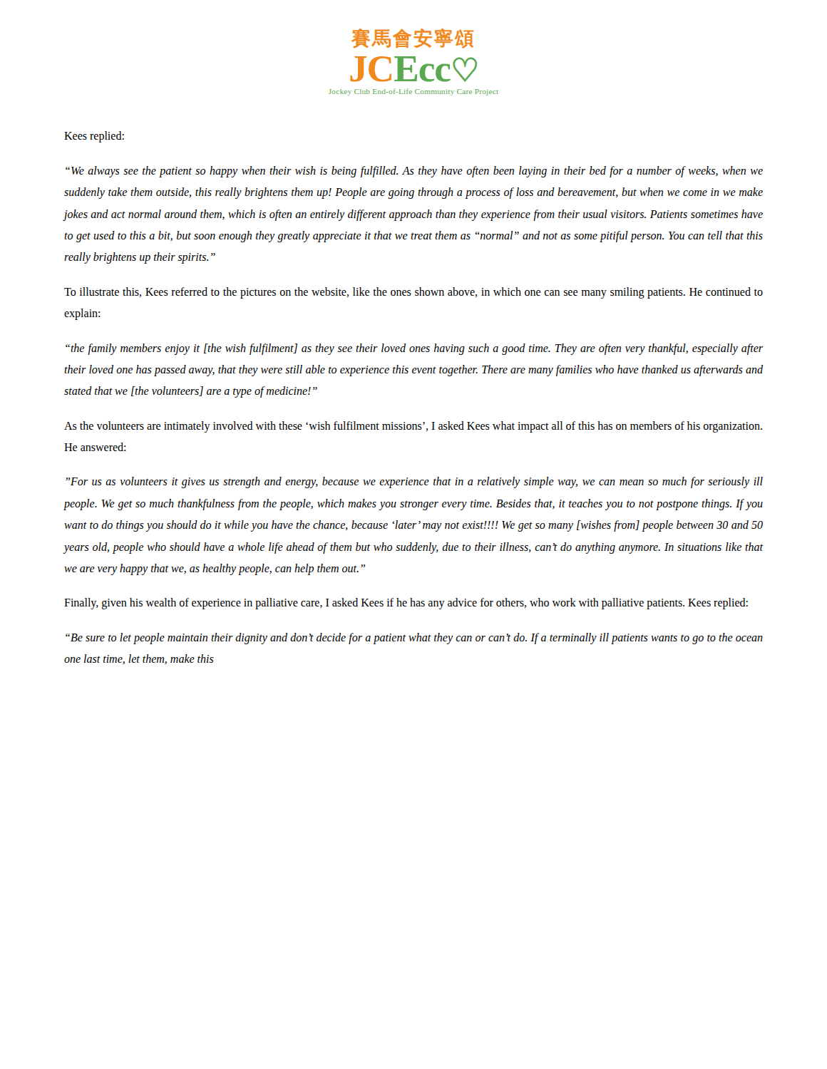賽馬會安寧頌
JC Ecc♡
Jockey Club End-of-Life Community Care Project
Kees replied:
“We always see the patient so happy when their wish is being fulfilled. As they have often been laying in their bed for a number of weeks, when we suddenly take them outside, this really brightens them up! People are going through a process of loss and bereavement, but when we come in we make jokes and act normal around them, which is often an entirely different approach than they experience from their usual visitors. Patients sometimes have to get used to this a bit, but soon enough they greatly appreciate it that we treat them as “normal” and not as some pitiful person. You can tell that this really brightens up their spirits.”
To illustrate this, Kees referred to the pictures on the website, like the ones shown above, in which one can see many smiling patients. He continued to explain:
“the family members enjoy it [the wish fulfilment] as they see their loved ones having such a good time. They are often very thankful, especially after their loved one has passed away, that they were still able to experience this event together. There are many families who have thanked us afterwards and stated that we [the volunteers] are a type of medicine!”
As the volunteers are intimately involved with these ‘wish fulfilment missions’, I asked Kees what impact all of this has on members of his organization. He answered:
”For us as volunteers it gives us strength and energy, because we experience that in a relatively simple way, we can mean so much for seriously ill people. We get so much thankfulness from the people, which makes you stronger every time. Besides that, it teaches you to not postpone things. If you want to do things you should do it while you have the chance, because ‘later’ may not exist!!!! We get so many [wishes from] people between 30 and 50 years old, people who should have a whole life ahead of them but who suddenly, due to their illness, can’t do anything anymore. In situations like that we are very happy that we, as healthy people, can help them out.”
Finally, given his wealth of experience in palliative care, I asked Kees if he has any advice for others, who work with palliative patients. Kees replied:
“Be sure to let people maintain their dignity and don’t decide for a patient what they can or can’t do. If a terminally ill patients wants to go to the ocean one last time, let them, make this